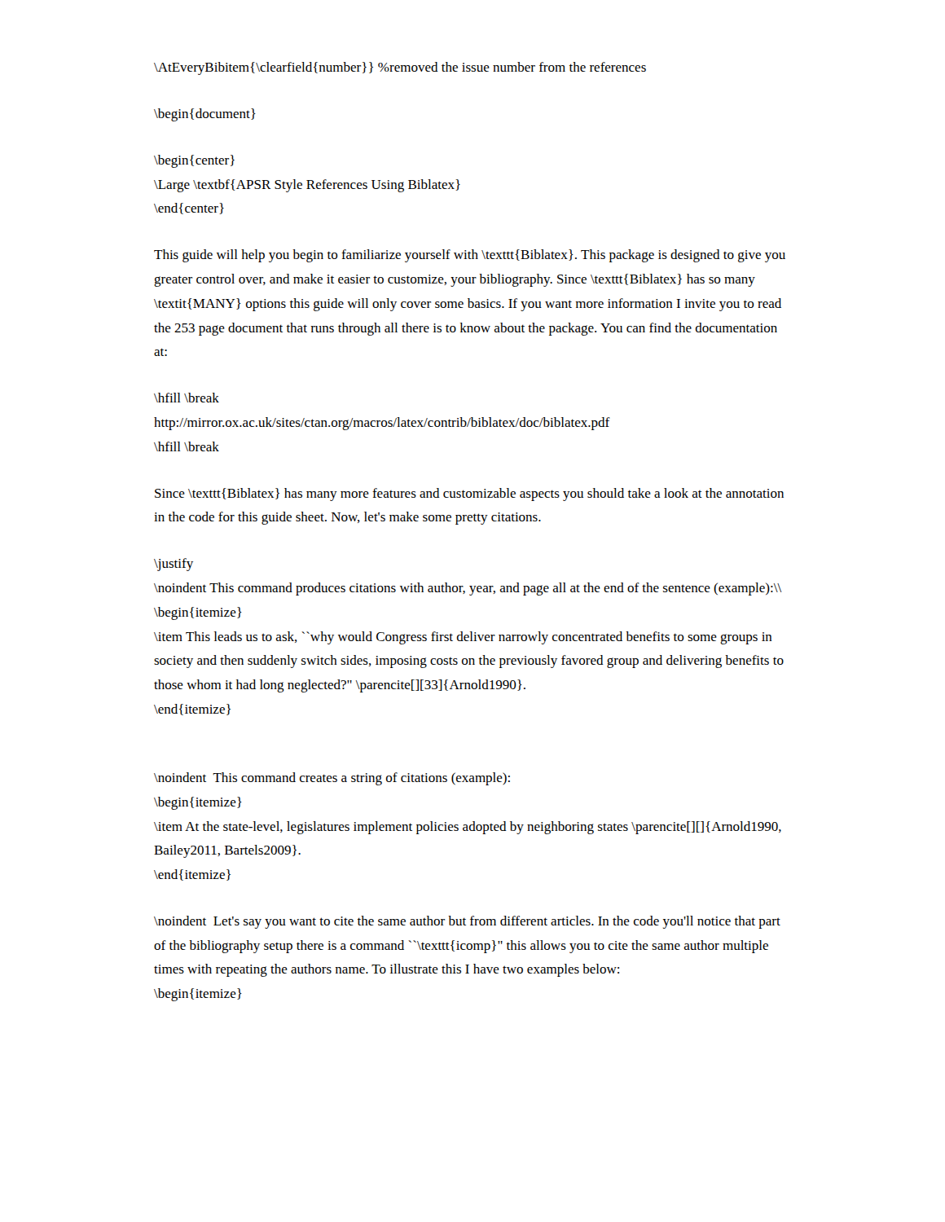\AtEveryBibitem{\clearfield{number}} %removed the issue number from the references
\begin{document}
\begin{center}
\Large \textbf{APSR Style References Using Biblatex}
\end{center}
This guide will help you begin to familiarize yourself with \texttt{Biblatex}. This package is designed to give you greater control over, and make it easier to customize, your bibliography. Since \texttt{Biblatex} has so many \textit{MANY} options this guide will only cover some basics. If you want more information I invite you to read the 253 page document that runs through all there is to know about the package. You can find the documentation at:
\hfill \break
http://mirror.ox.ac.uk/sites/ctan.org/macros/latex/contrib/biblatex/doc/biblatex.pdf
\hfill \break
Since \texttt{Biblatex} has many more features and customizable aspects you should take a look at the annotation in the code for this guide sheet. Now, let's make some pretty citations.
\justify
\noindent This command produces citations with author, year, and page all at the end of the sentence (example):\\
\begin{itemize}
\item This leads us to ask, ``why would Congress first deliver narrowly concentrated benefits to some groups in society and then suddenly switch sides, imposing costs on the previously favored group and delivering benefits to those whom it had long neglected?" \parencite[][33]{Arnold1990}.
\end{itemize}
\noindent This command creates a string of citations (example):
\begin{itemize}
\item At the state-level, legislatures implement policies adopted by neighboring states \parencite[][]{Arnold1990, Bailey2011, Bartels2009}.
\end{itemize}
\noindent Let's say you want to cite the same author but from different articles. In the code you'll notice that part of the bibliography setup there is a command ``\texttt{icomp}" this allows you to cite the same author multiple times with repeating the authors name. To illustrate this I have two examples below:
\begin{itemize}